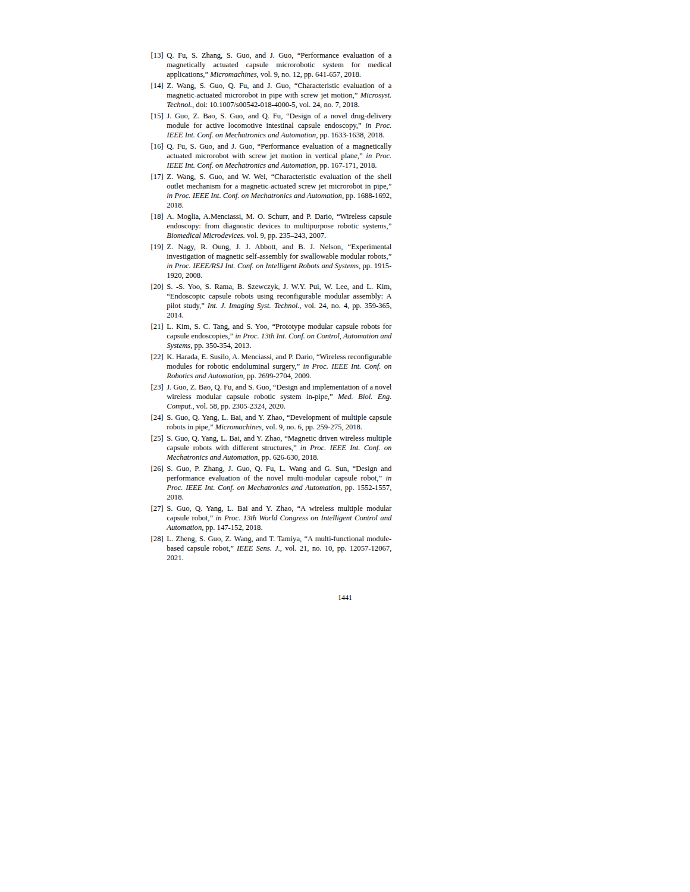[13] Q. Fu, S. Zhang, S. Guo, and J. Guo, “Performance evaluation of a magnetically actuated capsule microrobotic system for medical applications,” Micromachines, vol. 9, no. 12, pp. 641-657, 2018.
[14] Z. Wang, S. Guo, Q. Fu, and J. Guo, “Characteristic evaluation of a magnetic-actuated microrobot in pipe with screw jet motion,” Microsyst. Technol., doi: 10.1007/s00542-018-4000-5, vol. 24, no. 7, 2018.
[15] J. Guo, Z. Bao, S. Guo, and Q. Fu, “Design of a novel drug-delivery module for active locomotive intestinal capsule endoscopy,” in Proc. IEEE Int. Conf. on Mechatronics and Automation, pp. 1633-1638, 2018.
[16] Q. Fu, S. Guo, and J. Guo, “Performance evaluation of a magnetically actuated microrobot with screw jet motion in vertical plane,” in Proc. IEEE Int. Conf. on Mechatronics and Automation, pp. 167-171, 2018.
[17] Z. Wang, S. Guo, and W. Wei, “Characteristic evaluation of the shell outlet mechanism for a magnetic-actuated screw jet microrobot in pipe,” in Proc. IEEE Int. Conf. on Mechatronics and Automation, pp. 1688-1692, 2018.
[18] A. Moglia, A.Menciassi, M. O. Schurr, and P. Dario, “Wireless capsule endoscopy: from diagnostic devices to multipurpose robotic systems,” Biomedical Microdevices. vol. 9, pp. 235–243, 2007.
[19] Z. Nagy, R. Oung, J. J. Abbott, and B. J. Nelson, “Experimental investigation of magnetic self-assembly for swallowable modular robots,” in Proc. IEEE/RSJ Int. Conf. on Intelligent Robots and Systems, pp. 1915-1920, 2008.
[20] S. -S. Yoo, S. Rama, B. Szewczyk, J. W.Y. Pui, W. Lee, and L. Kim, “Endoscopic capsule robots using reconfigurable modular assembly: A pilot study,” Int. J. Imaging Syst. Technol., vol. 24, no. 4, pp. 359-365, 2014.
[21] L. Kim, S. C. Tang, and S. Yoo, “Prototype modular capsule robots for capsule endoscopies,” in Proc. 13th Int. Conf. on Control, Automation and Systems, pp. 350-354, 2013.
[22] K. Harada, E. Susilo, A. Menciassi, and P. Dario, “Wireless reconfigurable modules for robotic endoluminal surgery,” in Proc. IEEE Int. Conf. on Robotics and Automation, pp. 2699-2704, 2009.
[23] J. Guo, Z. Bao, Q. Fu, and S. Guo, “Design and implementation of a novel wireless modular capsule robotic system in-pipe,” Med. Biol. Eng. Comput., vol. 58, pp. 2305-2324, 2020.
[24] S. Guo, Q. Yang, L. Bai, and Y. Zhao, “Development of multiple capsule robots in pipe,” Micromachines, vol. 9, no. 6, pp. 259-275, 2018.
[25] S. Guo, Q. Yang, L. Bai, and Y. Zhao, “Magnetic driven wireless multiple capsule robots with different structures,” in Proc. IEEE Int. Conf. on Mechatronics and Automation, pp. 626-630, 2018.
[26] S. Guo, P. Zhang, J. Guo, Q. Fu, L. Wang and G. Sun, “Design and performance evaluation of the novel multi-modular capsule robot,” in Proc. IEEE Int. Conf. on Mechatronics and Automation, pp. 1552-1557, 2018.
[27] S. Guo, Q. Yang, L. Bai and Y. Zhao, “A wireless multiple modular capsule robot,” in Proc. 13th World Congress on Intelligent Control and Automation, pp. 147-152, 2018.
[28] L. Zheng, S. Guo, Z. Wang, and T. Tamiya, “A multi-functional module-based capsule robot,” IEEE Sens. J., vol. 21, no. 10, pp. 12057-12067, 2021.
1441